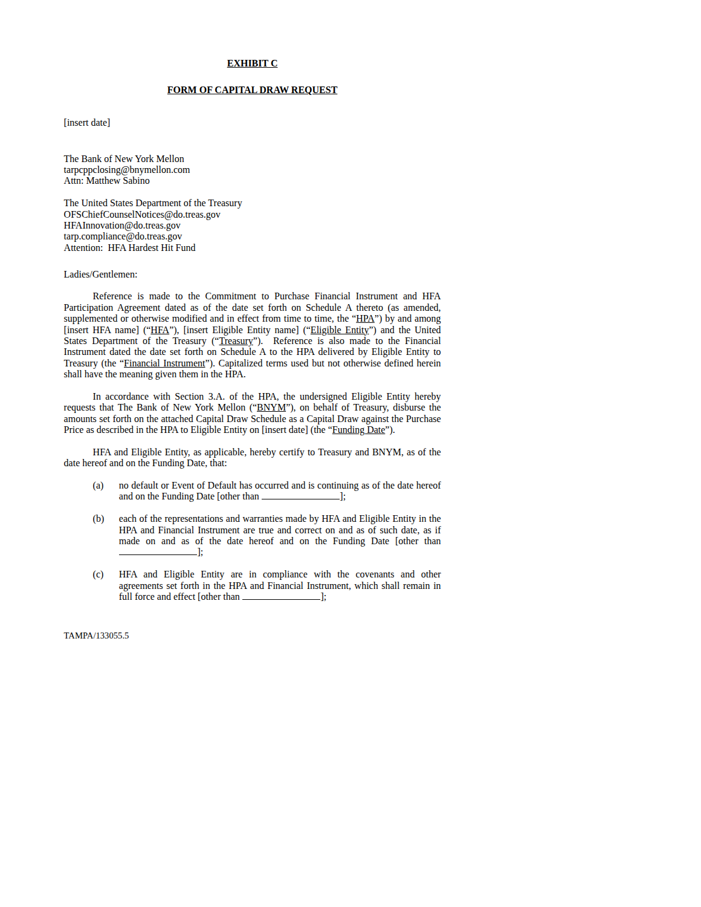EXHIBIT C
FORM OF CAPITAL DRAW REQUEST
[insert date]
The Bank of New York Mellon
tarpcppclosing@bnymellon.com
Attn: Matthew Sabino
The United States Department of the Treasury
OFSChiefCounselNotices@do.treas.gov
HFAInnovation@do.treas.gov
tarp.compliance@do.treas.gov
Attention: HFA Hardest Hit Fund
Ladies/Gentlemen:
Reference is made to the Commitment to Purchase Financial Instrument and HFA Participation Agreement dated as of the date set forth on Schedule A thereto (as amended, supplemented or otherwise modified and in effect from time to time, the “HPA”) by and among [insert HFA name] (“HFA”), [insert Eligible Entity name] (“Eligible Entity”) and the United States Department of the Treasury (“Treasury”). Reference is also made to the Financial Instrument dated the date set forth on Schedule A to the HPA delivered by Eligible Entity to Treasury (the “Financial Instrument”). Capitalized terms used but not otherwise defined herein shall have the meaning given them in the HPA.
In accordance with Section 3.A. of the HPA, the undersigned Eligible Entity hereby requests that The Bank of New York Mellon (“BNYM”), on behalf of Treasury, disburse the amounts set forth on the attached Capital Draw Schedule as a Capital Draw against the Purchase Price as described in the HPA to Eligible Entity on [insert date] (the “Funding Date”).
HFA and Eligible Entity, as applicable, hereby certify to Treasury and BNYM, as of the date hereof and on the Funding Date, that:
no default or Event of Default has occurred and is continuing as of the date hereof and on the Funding Date [other than ];
each of the representations and warranties made by HFA and Eligible Entity in the HPA and Financial Instrument are true and correct on and as of such date, as if made on and as of the date hereof and on the Funding Date [other than ];
HFA and Eligible Entity are in compliance with the covenants and other agreements set forth in the HPA and Financial Instrument, which shall remain in full force and effect [other than ];
TAMPA/133055.5